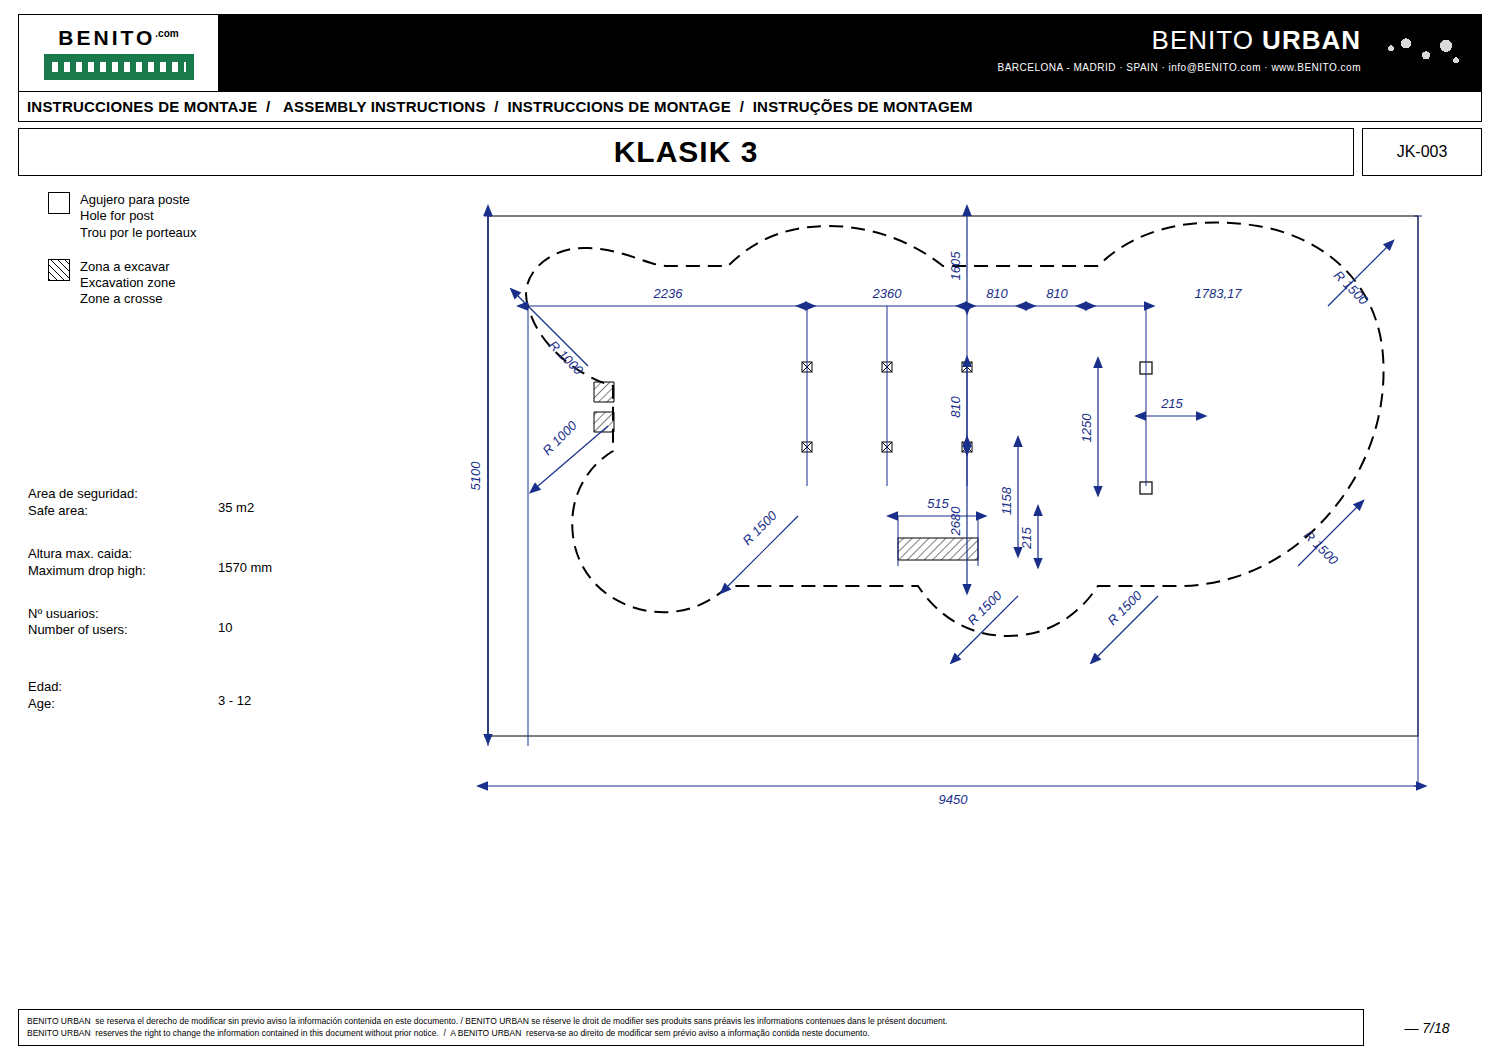BENITO.com
BENITO URBAN
BARCELONA - MADRID · SPAIN · info@BENITO.com · www.BENITO.com
INSTRUCCIONES DE MONTAJE / ASSEMBLY INSTRUCTIONS / INSTRUCCIONS DE MONTAGE / INSTRUÇÕES DE MONTAGEM
KLASIK 3
JK-003
Agujero para poste
Hole for post
Trou por le porteaux
Zona a excavar
Excavation zone
Zone a crosse
Area de seguridad:
Safe area:
35 m2
Altura max. caida:
Maximum drop high:
1570 mm
Nº usuarios:
Number of users:
10
Edad:
Age:
3 - 12
2236 2360 810 810 1783,17 1605 810 2680 1158 5100 9450 1250 215 515 215 R 1000 R 1000 R 1500 R 1500 R 1500 R 1500 R 1500
BENITO URBAN se reserva el derecho de modificar sin previo aviso la información contenida en este documento. / BENITO URBAN se réserve le droit de modifier ses produits sans préavis les informations contenues dans le présent document.
BENITO URBAN reserves the right to change the information contained in this document without prior notice. / A BENITO URBAN reserva-se ao direito de modificar sem prévio aviso a informação contida neste documento.
— 7/18